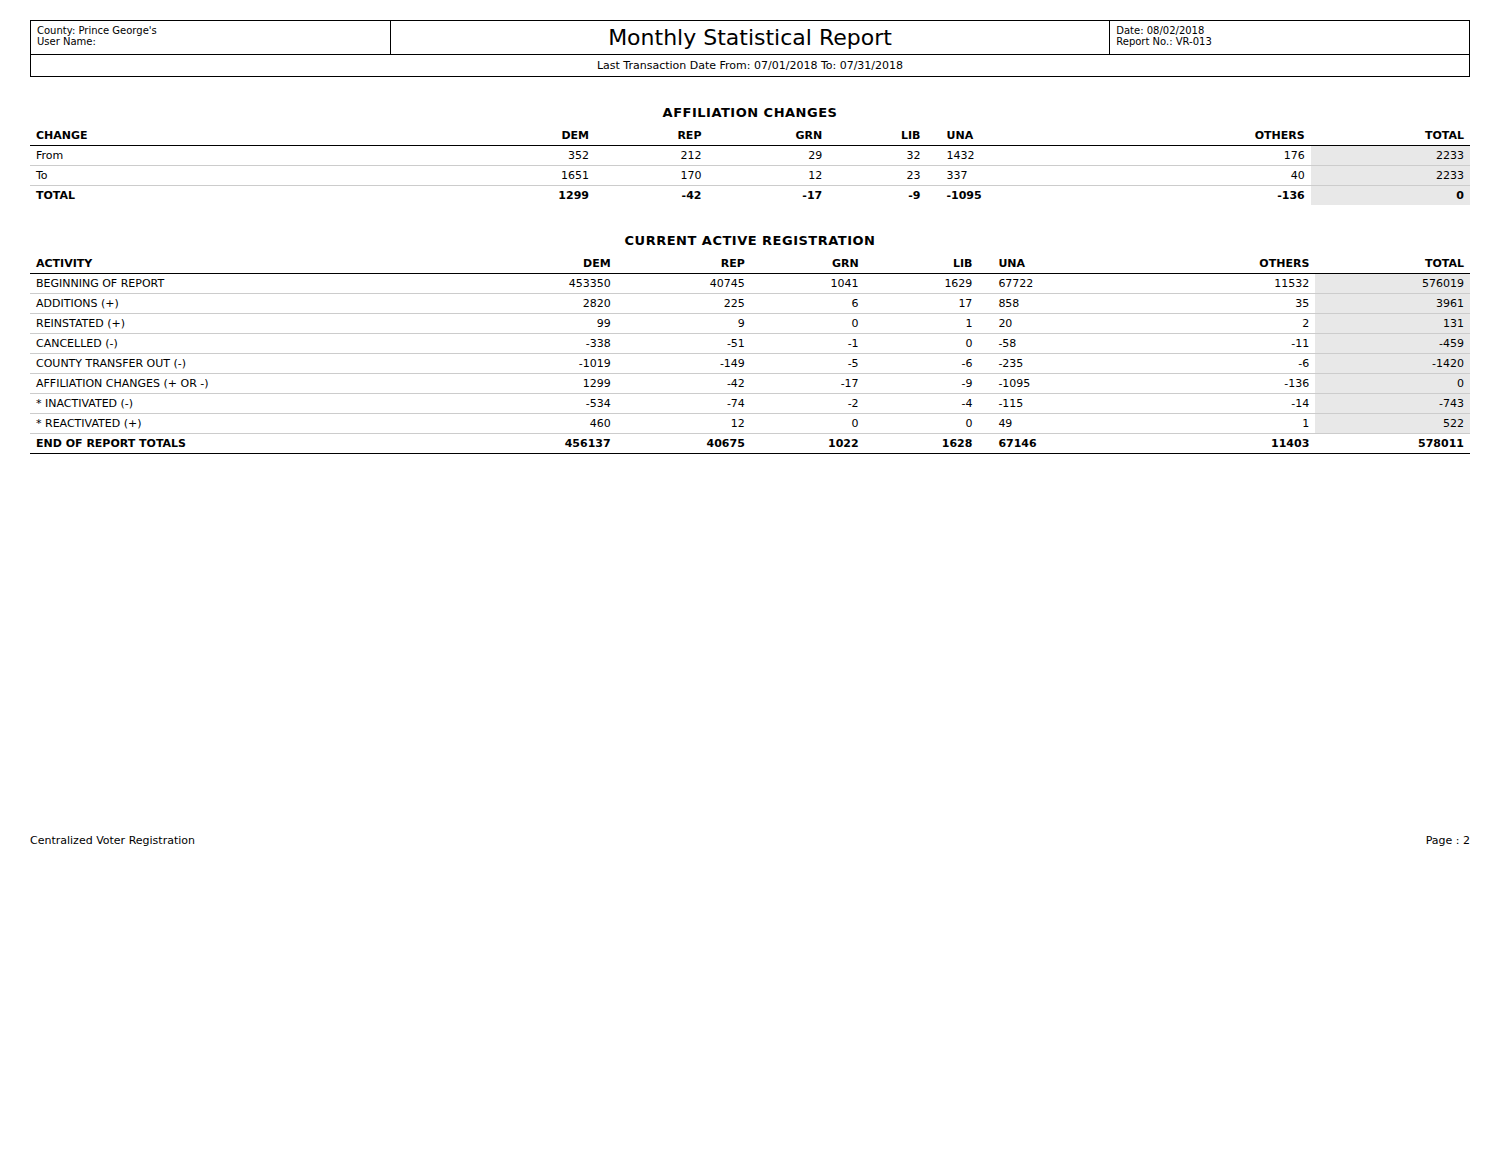| County: Prince George's User Name: | Monthly Statistical Report | Date: 08/02/2018 Report No.: VR-013 |
| Last Transaction Date From: 07/01/2018 To: 07/31/2018 |
AFFILIATION CHANGES
| CHANGE | DEM | REP | GRN | LIB | UNA | OTHERS | TOTAL |
| --- | --- | --- | --- | --- | --- | --- | --- |
| From | 352 | 212 | 29 | 32 | 1432 | 176 | 2233 |
| To | 1651 | 170 | 12 | 23 | 337 | 40 | 2233 |
| TOTAL | 1299 | -42 | -17 | -9 | -1095 | -136 | 0 |
CURRENT ACTIVE REGISTRATION
| ACTIVITY | DEM | REP | GRN | LIB | UNA | OTHERS | TOTAL |
| --- | --- | --- | --- | --- | --- | --- | --- |
| BEGINNING OF REPORT | 453350 | 40745 | 1041 | 1629 | 67722 | 11532 | 576019 |
| ADDITIONS (+) | 2820 | 225 | 6 | 17 | 858 | 35 | 3961 |
| REINSTATED (+) | 99 | 9 | 0 | 1 | 20 | 2 | 131 |
| CANCELLED (-) | -338 | -51 | -1 | 0 | -58 | -11 | -459 |
| COUNTY TRANSFER OUT (-) | -1019 | -149 | -5 | -6 | -235 | -6 | -1420 |
| AFFILIATION CHANGES (+ OR -) | 1299 | -42 | -17 | -9 | -1095 | -136 | 0 |
| * INACTIVATED (-) | -534 | -74 | -2 | -4 | -115 | -14 | -743 |
| * REACTIVATED (+) | 460 | 12 | 0 | 0 | 49 | 1 | 522 |
| END OF REPORT TOTALS | 456137 | 40675 | 1022 | 1628 | 67146 | 11403 | 578011 |
Centralized Voter Registration
Page : 2